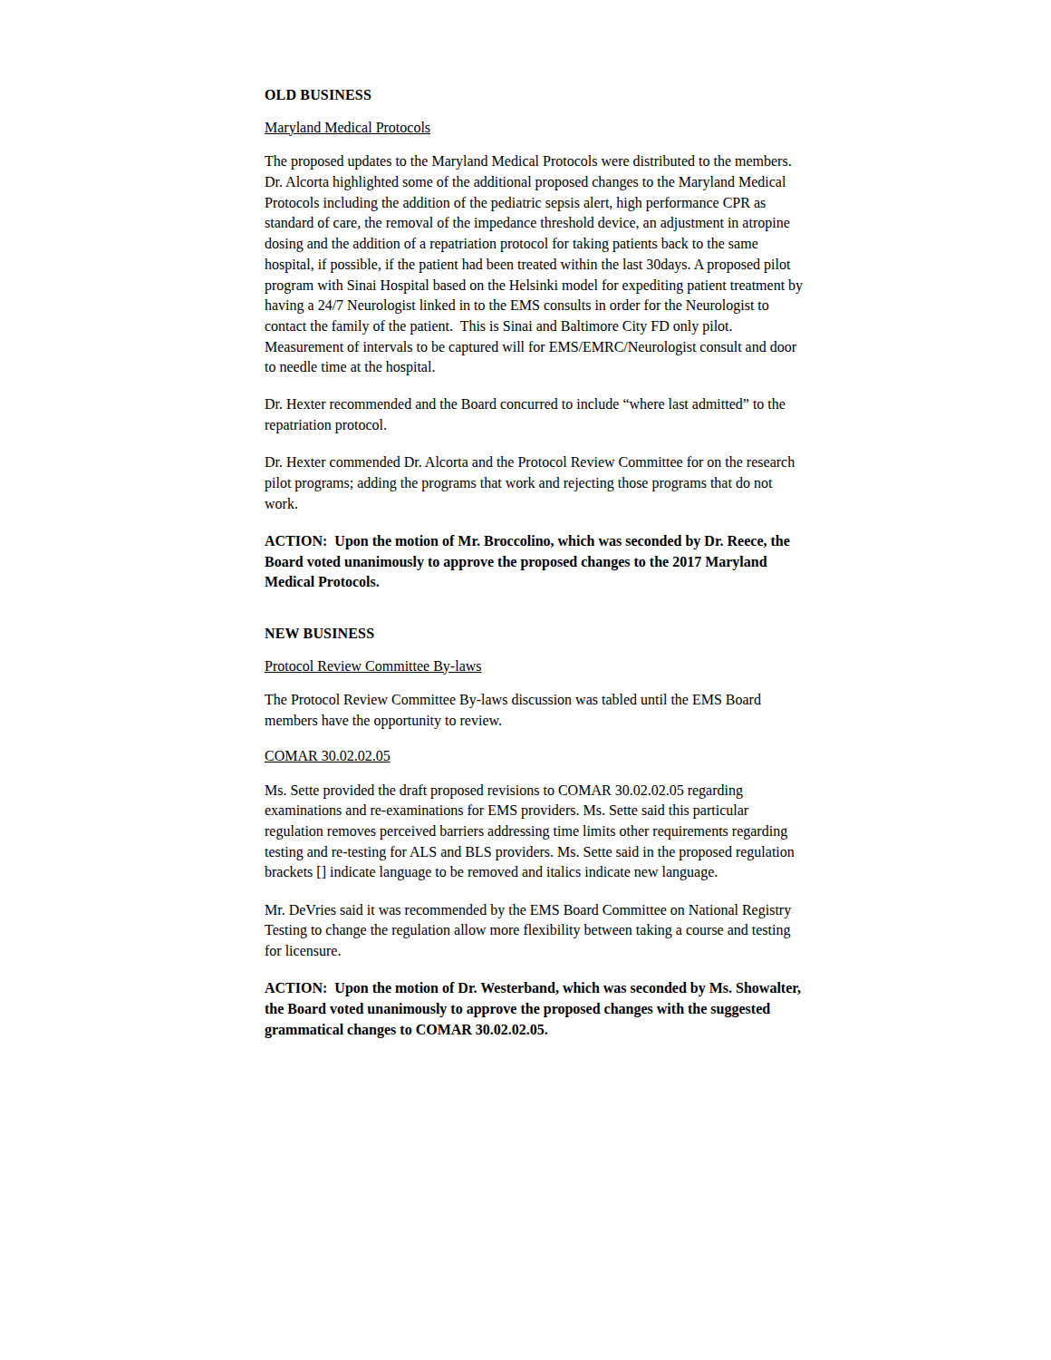OLD BUSINESS
Maryland Medical Protocols
The proposed updates to the Maryland Medical Protocols were distributed to the members. Dr. Alcorta highlighted some of the additional proposed changes to the Maryland Medical Protocols including the addition of the pediatric sepsis alert, high performance CPR as standard of care, the removal of the impedance threshold device, an adjustment in atropine dosing and the addition of a repatriation protocol for taking patients back to the same hospital, if possible, if the patient had been treated within the last 30days. A proposed pilot program with Sinai Hospital based on the Helsinki model for expediting patient treatment by having a 24/7 Neurologist linked in to the EMS consults in order for the Neurologist to contact the family of the patient. This is Sinai and Baltimore City FD only pilot. Measurement of intervals to be captured will for EMS/EMRC/Neurologist consult and door to needle time at the hospital.
Dr. Hexter recommended and the Board concurred to include “where last admitted” to the repatriation protocol.
Dr. Hexter commended Dr. Alcorta and the Protocol Review Committee for on the research pilot programs; adding the programs that work and rejecting those programs that do not work.
ACTION: Upon the motion of Mr. Broccolino, which was seconded by Dr. Reece, the Board voted unanimously to approve the proposed changes to the 2017 Maryland Medical Protocols.
NEW BUSINESS
Protocol Review Committee By-laws
The Protocol Review Committee By-laws discussion was tabled until the EMS Board members have the opportunity to review.
COMAR 30.02.02.05
Ms. Sette provided the draft proposed revisions to COMAR 30.02.02.05 regarding examinations and re-examinations for EMS providers. Ms. Sette said this particular regulation removes perceived barriers addressing time limits other requirements regarding testing and re-testing for ALS and BLS providers. Ms. Sette said in the proposed regulation brackets [] indicate language to be removed and italics indicate new language.
Mr. DeVries said it was recommended by the EMS Board Committee on National Registry Testing to change the regulation allow more flexibility between taking a course and testing for licensure.
ACTION: Upon the motion of Dr. Westerband, which was seconded by Ms. Showalter, the Board voted unanimously to approve the proposed changes with the suggested grammatical changes to COMAR 30.02.02.05.